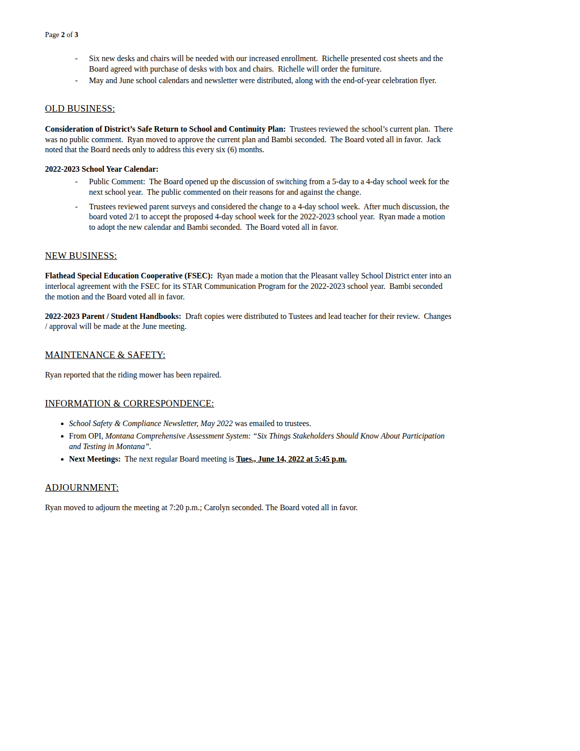Page 2 of 3
Six new desks and chairs will be needed with our increased enrollment. Richelle presented cost sheets and the Board agreed with purchase of desks with box and chairs. Richelle will order the furniture.
May and June school calendars and newsletter were distributed, along with the end-of-year celebration flyer.
OLD BUSINESS:
Consideration of District’s Safe Return to School and Continuity Plan: Trustees reviewed the school’s current plan. There was no public comment. Ryan moved to approve the current plan and Bambi seconded. The Board voted all in favor. Jack noted that the Board needs only to address this every six (6) months.
2022-2023 School Year Calendar:
Public Comment: The Board opened up the discussion of switching from a 5-day to a 4-day school week for the next school year. The public commented on their reasons for and against the change.
Trustees reviewed parent surveys and considered the change to a 4-day school week. After much discussion, the board voted 2/1 to accept the proposed 4-day school week for the 2022-2023 school year. Ryan made a motion to adopt the new calendar and Bambi seconded. The Board voted all in favor.
NEW BUSINESS:
Flathead Special Education Cooperative (FSEC): Ryan made a motion that the Pleasant valley School District enter into an interlocal agreement with the FSEC for its STAR Communication Program for the 2022-2023 school year. Bambi seconded the motion and the Board voted all in favor.
2022-2023 Parent / Student Handbooks: Draft copies were distributed to Tustees and lead teacher for their review. Changes / approval will be made at the June meeting.
MAINTENANCE & SAFETY:
Ryan reported that the riding mower has been repaired.
INFORMATION & CORRESPONDENCE:
School Safety & Compliance Newsletter, May 2022 was emailed to trustees.
From OPI, Montana Comprehensive Assessment System: “Six Things Stakeholders Should Know About Participation and Testing in Montana”.
Next Meetings: The next regular Board meeting is Tues., June 14, 2022 at 5:45 p.m.
ADJOURNMENT:
Ryan moved to adjourn the meeting at 7:20 p.m.; Carolyn seconded. The Board voted all in favor.